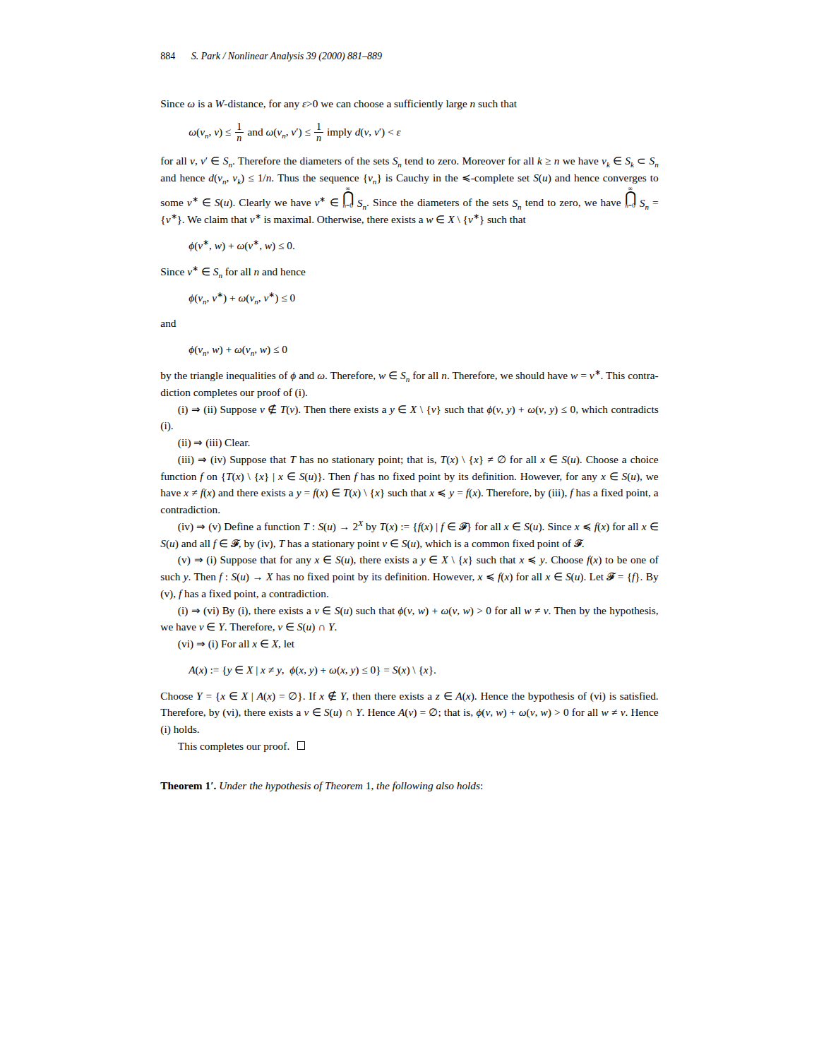884 S. Park / Nonlinear Analysis 39 (2000) 881–889
Since ω is a W-distance, for any ε>0 we can choose a sufficiently large n such that
ω(vn, v) ≤ 1 n and ω(vn, v′) ≤ 1 n imply d(v, v′) < ε
for all v, v′ ∈ Sn. Therefore the diameters of the sets Sn tend to zero. Moreover for all k ≥ n we have vk ∈ Sk ⊂ Sn and hence d(vn, vk) ≤ 1/n. Thus the sequence {vn} is Cauchy in the ≼-complete set S(u) and hence converges to some v∗ ∈ S(u). Clearly we have v∗ ∈ ∞⋂n=0 Sn. Since the diameters of the sets Sn tend to zero, we have ∞⋂n=0 Sn = {v∗}. We claim that v∗ is maximal. Otherwise, there exists a w ∈ X \ {v∗} such that
ϕ(v∗, w) + ω(v∗, w) ≤ 0.
Since v∗ ∈ Sn for all n and hence
ϕ(vn, v∗) + ω(vn, v∗) ≤ 0
and
ϕ(vn, w) + ω(vn, w) ≤ 0
by the triangle inequalities of ϕ and ω. Therefore, w ∈ Sn for all n. Therefore, we should have w = v∗. This contradiction completes our proof of (i).
(i) ⇒ (ii) Suppose v ∉ T(v). Then there exists a y ∈ X \ {v} such that ϕ(v, y) + ω(v, y) ≤ 0, which contradicts (i).
(ii) ⇒ (iii) Clear.
(iii) ⇒ (iv) Suppose that T has no stationary point; that is, T(x) \ {x} ≠ ∅ for all x ∈ S(u). Choose a choice function f on {T(x) \ {x} | x ∈ S(u)}. Then f has no fixed point by its definition. However, for any x ∈ S(u), we have x ≠ f(x) and there exists a y = f(x) ∈ T(x) \ {x} such that x ≼ y = f(x). Therefore, by (iii), f has a fixed point, a contradiction.
(iv) ⇒ (v) Define a function T : S(u) → 2X by T(x) := {f(x) | f ∈ 𝓕} for all x ∈ S(u). Since x ≼ f(x) for all x ∈ S(u) and all f ∈ 𝓕, by (iv), T has a stationary point v ∈ S(u), which is a common fixed point of 𝓕.
(v) ⇒ (i) Suppose that for any x ∈ S(u), there exists a y ∈ X \ {x} such that x ≼ y. Choose f(x) to be one of such y. Then f : S(u) → X has no fixed point by its definition. However, x ≼ f(x) for all x ∈ S(u). Let 𝓕 = {f}. By (v), f has a fixed point, a contradiction.
(i) ⇒ (vi) By (i), there exists a v ∈ S(u) such that ϕ(v, w) + ω(v, w) > 0 for all w ≠ v. Then by the hypothesis, we have v ∈ Y. Therefore, v ∈ S(u) ∩ Y.
(vi) ⇒ (i) For all x ∈ X, let
A(x) := {y ∈ X | x ≠ y, ϕ(x, y) + ω(x, y) ≤ 0} = S(x) \ {x}.
Choose Y = {x ∈ X | A(x) = ∅}. If x ∉ Y, then there exists a z ∈ A(x). Hence the bypothesis of (vi) is satisfied. Therefore, by (vi), there exists a v ∈ S(u) ∩ Y. Hence A(v) = ∅; that is, ϕ(v, w) + ω(v, w) > 0 for all w ≠ v. Hence (i) holds.
This completes our proof.
Theorem 1′. Under the hypothesis of Theorem 1, the following also holds: